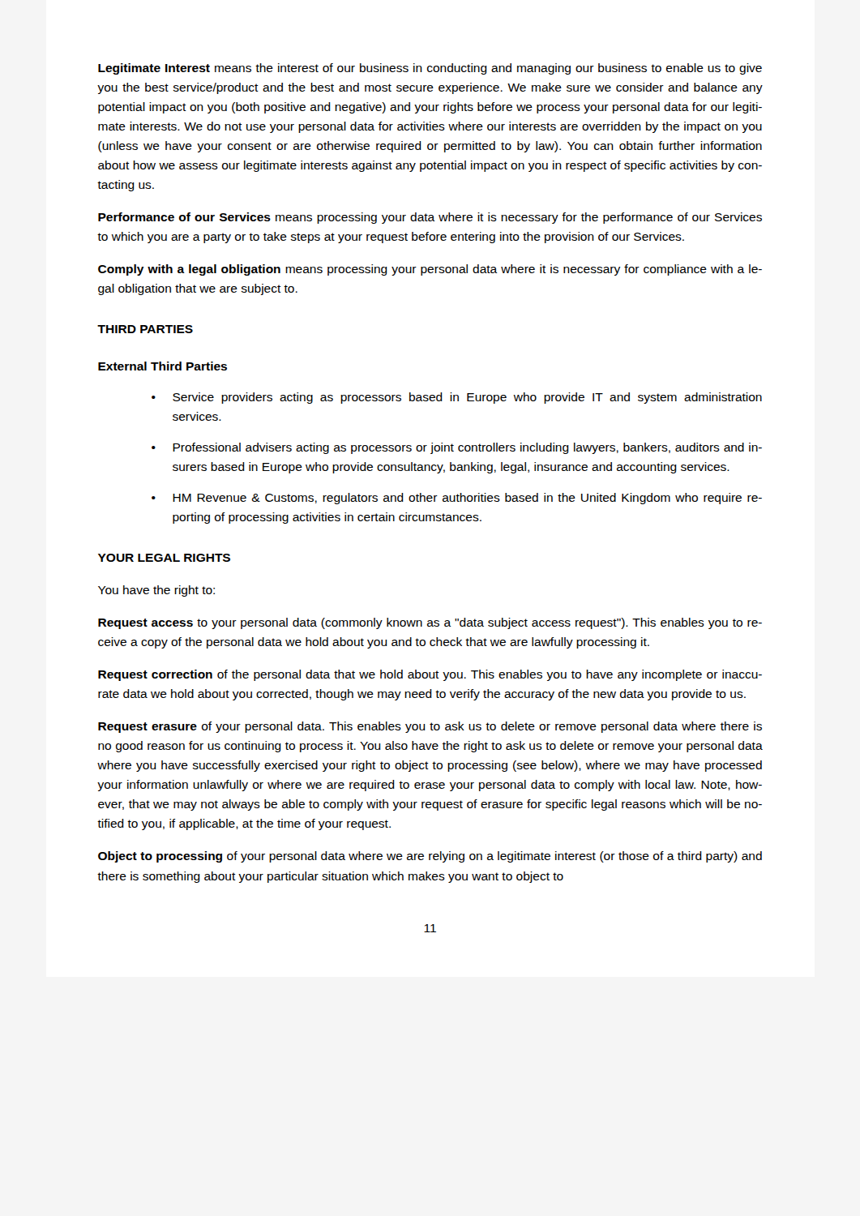Legitimate Interest means the interest of our business in conducting and managing our business to enable us to give you the best service/product and the best and most secure experience. We make sure we consider and balance any potential impact on you (both positive and negative) and your rights before we process your personal data for our legitimate interests. We do not use your personal data for activities where our interests are overridden by the impact on you (unless we have your consent or are otherwise required or permitted to by law). You can obtain further information about how we assess our legitimate interests against any potential impact on you in respect of specific activities by contacting us.
Performance of our Services means processing your data where it is necessary for the performance of our Services to which you are a party or to take steps at your request before entering into the provision of our Services.
Comply with a legal obligation means processing your personal data where it is necessary for compliance with a legal obligation that we are subject to.
Third Parties
External Third Parties
Service providers acting as processors based in Europe who provide IT and system administration services.
Professional advisers acting as processors or joint controllers including lawyers, bankers, auditors and insurers based in Europe who provide consultancy, banking, legal, insurance and accounting services.
HM Revenue & Customs, regulators and other authorities based in the United Kingdom who require reporting of processing activities in certain circumstances.
Your Legal Rights
You have the right to:
Request access to your personal data (commonly known as a "data subject access request"). This enables you to receive a copy of the personal data we hold about you and to check that we are lawfully processing it.
Request correction of the personal data that we hold about you. This enables you to have any incomplete or inaccurate data we hold about you corrected, though we may need to verify the accuracy of the new data you provide to us.
Request erasure of your personal data. This enables you to ask us to delete or remove personal data where there is no good reason for us continuing to process it. You also have the right to ask us to delete or remove your personal data where you have successfully exercised your right to object to processing (see below), where we may have processed your information unlawfully or where we are required to erase your personal data to comply with local law. Note, however, that we may not always be able to comply with your request of erasure for specific legal reasons which will be notified to you, if applicable, at the time of your request.
Object to processing of your personal data where we are relying on a legitimate interest (or those of a third party) and there is something about your particular situation which makes you want to object to
11